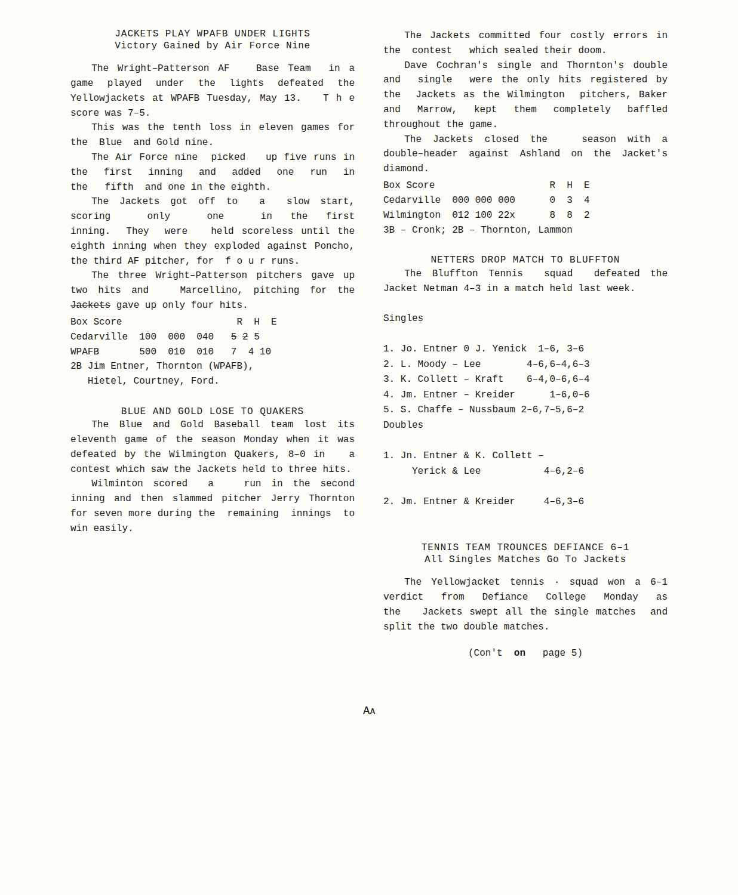Jackets Play WPAFB Under Lights
Victory Gained by Air Force Nine
The Wright–Patterson AF Base Team in a game played under the lights defeated the Yellowjackets at WPAFB Tuesday, May 13. T h e score was 7–5.
This was the tenth loss in eleven games for the Blue and Gold nine.
The Air Force nine picked up five runs in the first inning and added one run in the fifth and one in the eighth.
The Jackets got off to a slow start, scoring only one in the first inning. They were held scoreless until the eighth inning when they exploded against Poncho, the third AF pitcher, for f o u r runs.
The three Wright–Patterson pitchers gave up two hits and Marcellino, pitching for the Jackets gave up only four hits.
Box Score R H E Cedarville 100 000 040 5 2 5 WPAFB 500 010 010 7 4 10 2B Jim Entner, Thornton (WPAFB), Hietel, Courtney, Ford.
Blue and Gold Lose to Quakers
The Blue and Gold Baseball team lost its eleventh game of the season Monday when it was defeated by the Wilmington Quakers, 8–0 in a contest which saw the Jackets held to three hits.
Wilminton scored a run in the second inning and then slammed pitcher Jerry Thornton for seven more during the remaining innings to win easily.
The Jackets committed four costly errors in the contest which sealed their doom.
Dave Cochran's single and Thornton's double and single were the only hits registered by the Jackets as the Wilmington pitchers, Baker and Marrow, kept them completely baffled throughout the game.
The Jackets closed the season with a double–header against Ashland on the Jacket's diamond.
Box Score R H E Cedarville 000 000 000 0 3 4 Wilmington 012 100 22x 8 8 2 3B – Cronk; 2B – Thornton, Lammon
Netters Drop Match to Bluffton
The Bluffton Tennis squad defeated the Jacket Netman 4–3 in a match held last week.
Singles 1. Jo. Entner 0 J. Yenick 1–6, 3–6 2. L. Moody – Lee 4–6,6–4,6–3 3. K. Collett – Kraft 6–4,0–6,6–4 4. Jm. Entner – Kreider 1–6,0–6 5. S. Chaffe – Nussbaum 2–6,7–5,6–2 Doubles 1. Jn. Entner & K. Collett – Yerick & Lee 4–6,2–6 2. Jm. Entner & Kreider 4–6,3–6
Tennis Team Trounces Defiance 6–1
All Singles Matches Go To Jackets
The Yellowjacket tennis · squad won a 6–1 verdict from Defiance College Monday as the Jackets swept all the single matches and split the two double matches.
(Con't on page 5)
🗛